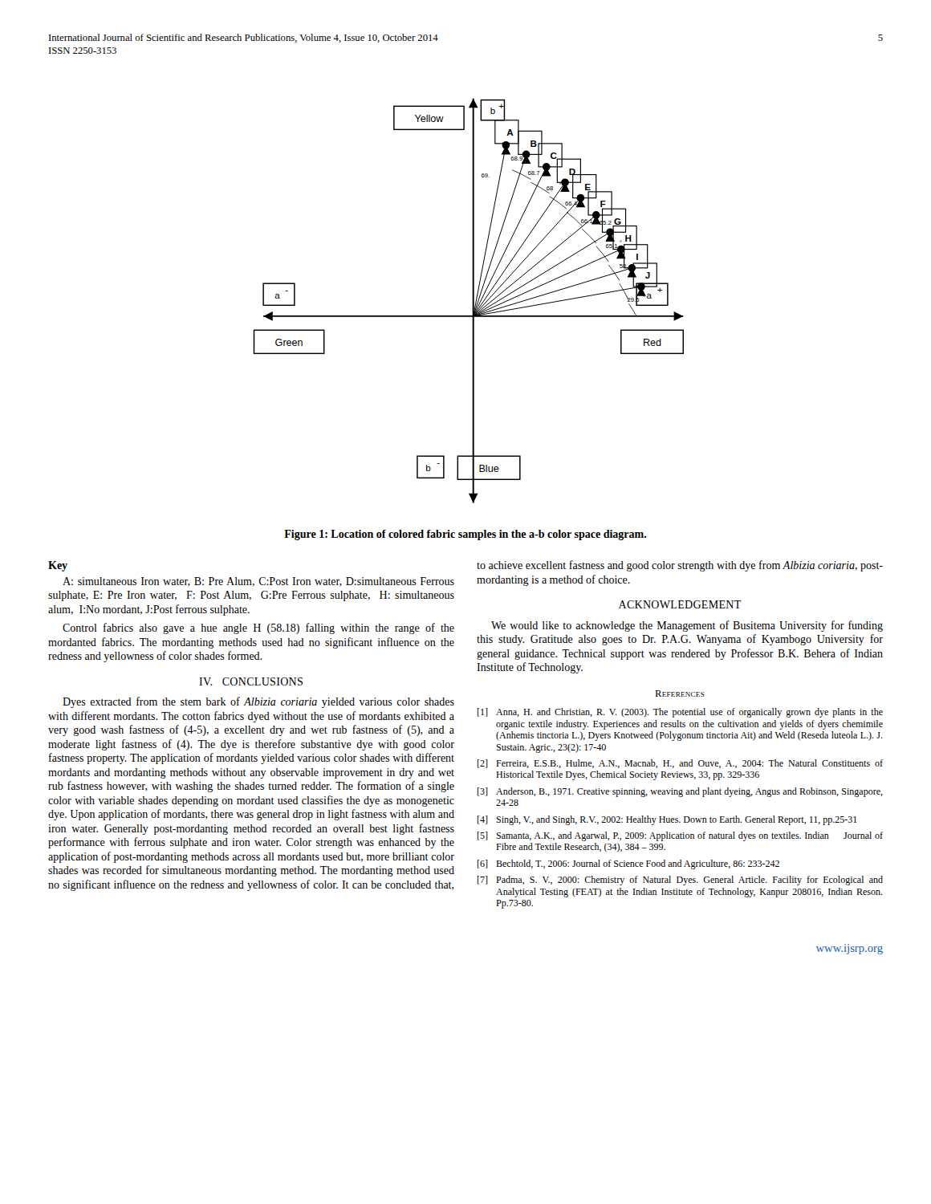International Journal of Scientific and Research Publications, Volume 4, Issue 10, October 2014 ISSN 2250-3153 5
Yellow b + a - Green a + Red b - Blue A B C D E F G H I J 69. 68.9 68.7 68 66.4 66.1 65.2 65.1 58. 29.5 ° ° ° ° ° ° °
Figure 1: Location of colored fabric samples in the a-b color space diagram.
Key
A: simultaneous Iron water, B: Pre Alum, C:Post Iron water, D:simultaneous Ferrous sulphate, E: Pre Iron water, F: Post Alum, G:Pre Ferrous sulphate, H: simultaneous alum, I:No mordant, J:Post ferrous sulphate.
Control fabrics also gave a hue angle H (58.18) falling within the range of the mordanted fabrics. The mordanting methods used had no significant influence on the redness and yellowness of color shades formed.
IV. Conclusions
Dyes extracted from the stem bark of Albizia coriaria yielded various color shades with different mordants. The cotton fabrics dyed without the use of mordants exhibited a very good wash fastness of (4-5), a excellent dry and wet rub fastness of (5), and a moderate light fastness of (4). The dye is therefore substantive dye with good color fastness property. The application of mordants yielded various color shades with different mordants and mordanting methods without any observable improvement in dry and wet rub fastness however, with washing the shades turned redder. The formation of a single color with variable shades depending on mordant used classifies the dye as monogenetic dye. Upon application of mordants, there was general drop in light fastness with alum and iron water. Generally post-mordanting method recorded an overall best light fastness performance with ferrous sulphate and iron water. Color strength was enhanced by the application of post-mordanting methods across all mordants used but, more brilliant color shades was recorded for simultaneous mordanting method. The mordanting method used no significant influence on the redness and yellowness of color. It can be concluded that, to achieve excellent fastness and good color strength with dye from Albizia coriaria, post-mordanting is a method of choice.
ACKNOWLEDGEMENT
We would like to acknowledge the Management of Busitema University for funding this study. Gratitude also goes to Dr. P.A.G. Wanyama of Kyambogo University for general guidance. Technical support was rendered by Professor B.K. Behera of Indian Institute of Technology.
References
Anna, H. and Christian, R. V. (2003). The potential use of organically grown dye plants in the organic textile industry. Experiences and results on the cultivation and yields of dyers chemimile (Anhemis tinctoria L.), Dyers Knotweed (Polygonum tinctoria Ait) and Weld (Reseda luteola L.). J. Sustain. Agric., 23(2): 17-40
Ferreira, E.S.B., Hulme, A.N., Macnab, H., and Ouve, A., 2004: The Natural Constituents of Historical Textile Dyes, Chemical Society Reviews, 33, pp. 329-336
Anderson, B., 1971. Creative spinning, weaving and plant dyeing, Angus and Robinson, Singapore, 24-28
Singh, V., and Singh, R.V., 2002: Healthy Hues. Down to Earth. General Report, 11, pp.25-31
Samanta, A.K., and Agarwal, P., 2009: Application of natural dyes on textiles. Indian Journal of Fibre and Textile Research, (34), 384 – 399.
Bechtold, T., 2006: Journal of Science Food and Agriculture, 86: 233-242
Padma, S. V., 2000: Chemistry of Natural Dyes. General Article. Facility for Ecological and Analytical Testing (FEAT) at the Indian Institute of Technology, Kanpur 208016, Indian Reson. Pp.73-80.
www.ijsrp.org